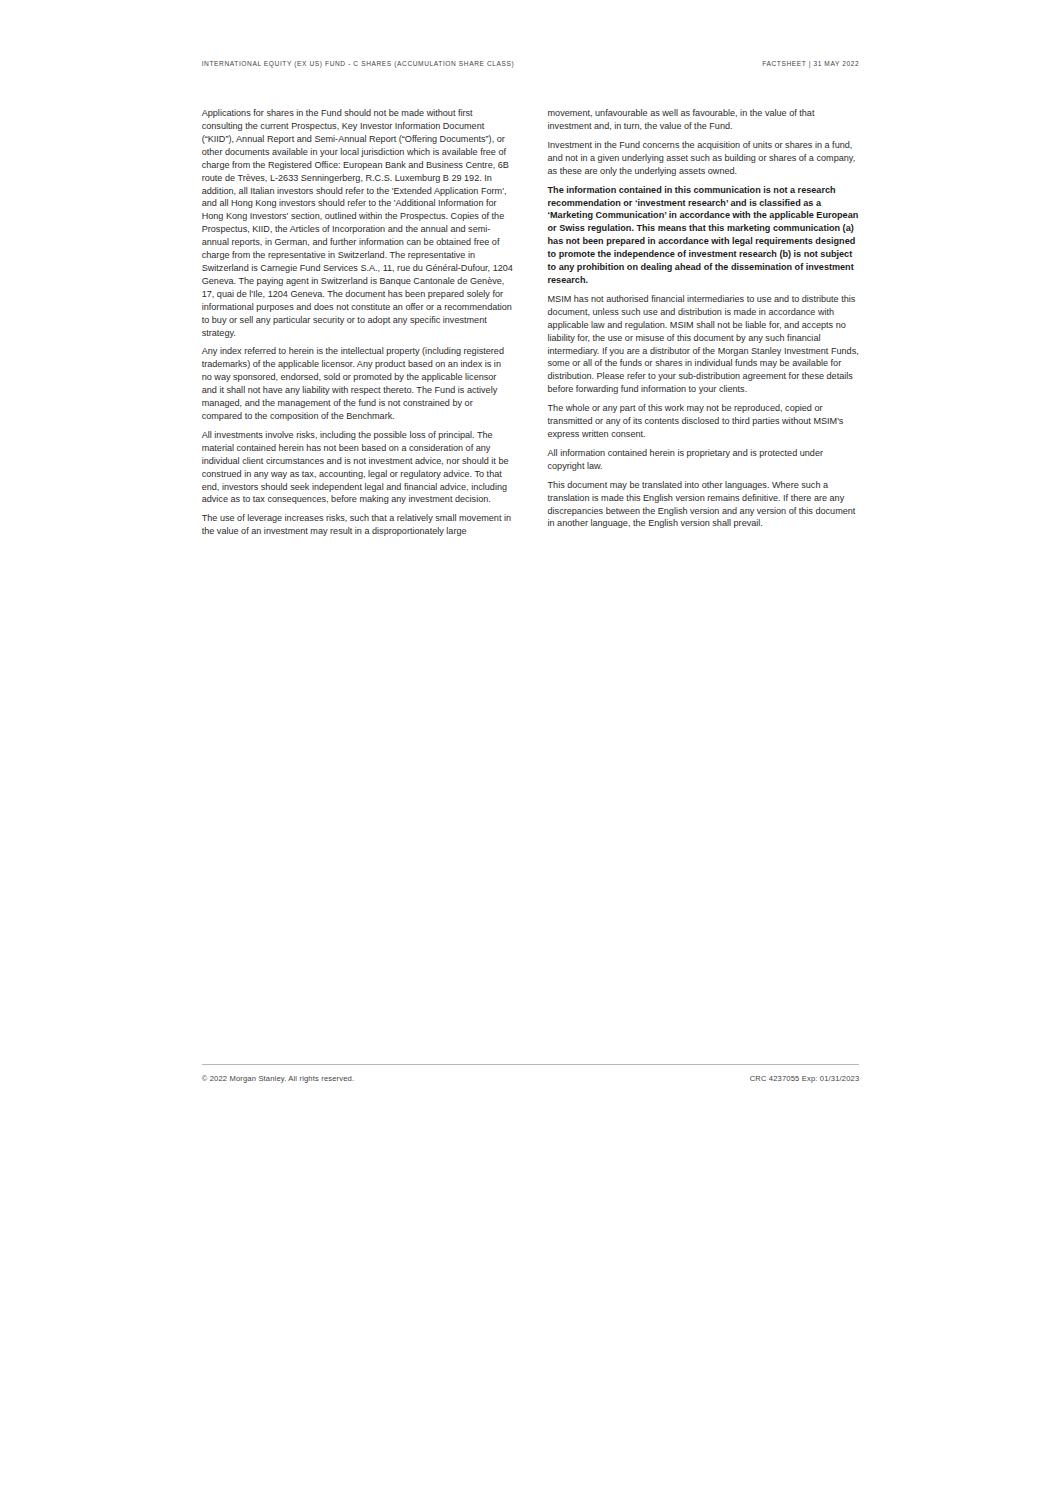INTERNATIONAL EQUITY (EX US) FUND - C SHARES (ACCUMULATION SHARE CLASS)
FACTSHEET | 31 MAY 2022
Applications for shares in the Fund should not be made without first consulting the current Prospectus, Key Investor Information Document (“KIID”), Annual Report and Semi-Annual Report (“Offering Documents”), or other documents available in your local jurisdiction which is available free of charge from the Registered Office: European Bank and Business Centre, 6B route de Trèves, L-2633 Senningerberg, R.C.S. Luxemburg B 29 192. In addition, all Italian investors should refer to the 'Extended Application Form', and all Hong Kong investors should refer to the 'Additional Information for Hong Kong Investors' section, outlined within the Prospectus. Copies of the Prospectus, KIID, the Articles of Incorporation and the annual and semi-annual reports, in German, and further information can be obtained free of charge from the representative in Switzerland. The representative in Switzerland is Carnegie Fund Services S.A., 11, rue du Général-Dufour, 1204 Geneva. The paying agent in Switzerland is Banque Cantonale de Genève, 17, quai de l'Ile, 1204 Geneva. The document has been prepared solely for informational purposes and does not constitute an offer or a recommendation to buy or sell any particular security or to adopt any specific investment strategy.
Any index referred to herein is the intellectual property (including registered trademarks) of the applicable licensor. Any product based on an index is in no way sponsored, endorsed, sold or promoted by the applicable licensor and it shall not have any liability with respect thereto. The Fund is actively managed, and the management of the fund is not constrained by or compared to the composition of the Benchmark.
All investments involve risks, including the possible loss of principal. The material contained herein has not been based on a consideration of any individual client circumstances and is not investment advice, nor should it be construed in any way as tax, accounting, legal or regulatory advice. To that end, investors should seek independent legal and financial advice, including advice as to tax consequences, before making any investment decision.
The use of leverage increases risks, such that a relatively small movement in the value of an investment may result in a disproportionately large
movement, unfavourable as well as favourable, in the value of that investment and, in turn, the value of the Fund.
Investment in the Fund concerns the acquisition of units or shares in a fund, and not in a given underlying asset such as building or shares of a company, as these are only the underlying assets owned.
The information contained in this communication is not a research recommendation or ‘investment research’ and is classified as a ‘Marketing Communication’ in accordance with the applicable European or Swiss regulation. This means that this marketing communication (a) has not been prepared in accordance with legal requirements designed to promote the independence of investment research (b) is not subject to any prohibition on dealing ahead of the dissemination of investment research.
MSIM has not authorised financial intermediaries to use and to distribute this document, unless such use and distribution is made in accordance with applicable law and regulation. MSIM shall not be liable for, and accepts no liability for, the use or misuse of this document by any such financial intermediary. If you are a distributor of the Morgan Stanley Investment Funds, some or all of the funds or shares in individual funds may be available for distribution. Please refer to your sub-distribution agreement for these details before forwarding fund information to your clients.
The whole or any part of this work may not be reproduced, copied or transmitted or any of its contents disclosed to third parties without MSIM's express written consent.
All information contained herein is proprietary and is protected under copyright law.
This document may be translated into other languages. Where such a translation is made this English version remains definitive. If there are any discrepancies between the English version and any version of this document in another language, the English version shall prevail.
© 2022 Morgan Stanley. All rights reserved.
CRC 4237055 Exp: 01/31/2023